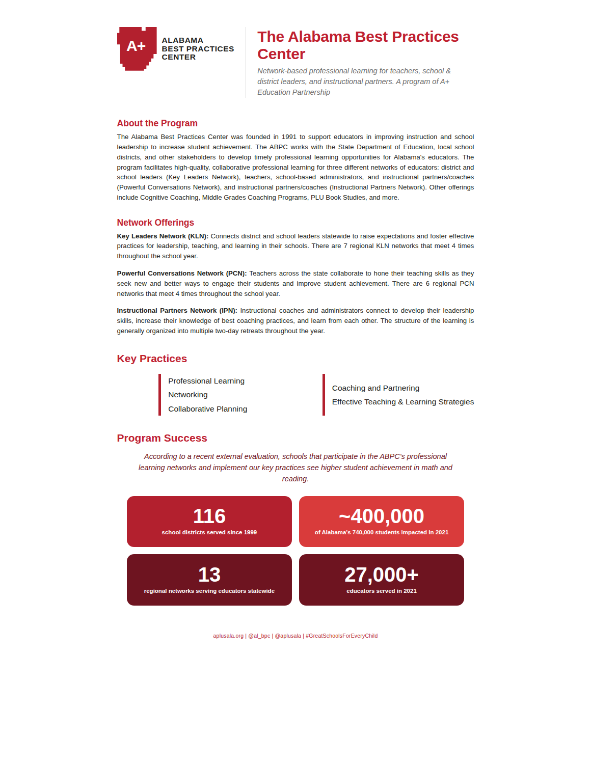A+
Alabama
Best Practices
Center
The Alabama Best Practices Center
Network-based professional learning for teachers, school & district leaders, and instructional partners. A program of A+ Education Partnership
About the Program
The Alabama Best Practices Center was founded in 1991 to support educators in improving instruction and school leadership to increase student achievement. The ABPC works with the State Department of Education, local school districts, and other stakeholders to develop timely professional learning opportunities for Alabama's educators. The program facilitates high-quality, collaborative professional learning for three different networks of educators: district and school leaders (Key Leaders Network), teachers, school-based administrators, and instructional partners/coaches (Powerful Conversations Network), and instructional partners/coaches (Instructional Partners Network). Other offerings include Cognitive Coaching, Middle Grades Coaching Programs, PLU Book Studies, and more.
Network Offerings
Key Leaders Network (KLN): Connects district and school leaders statewide to raise expectations and foster effective practices for leadership, teaching, and learning in their schools. There are 7 regional KLN networks that meet 4 times throughout the school year.
Powerful Conversations Network (PCN): Teachers across the state collaborate to hone their teaching skills as they seek new and better ways to engage their students and improve student achievement. There are 6 regional PCN networks that meet 4 times throughout the school year.
Instructional Partners Network (IPN): Instructional coaches and administrators connect to develop their leadership skills, increase their knowledge of best coaching practices, and learn from each other. The structure of the learning is generally organized into multiple two-day retreats throughout the year.
Key Practices
Professional Learning
Networking
Collaborative Planning
Coaching and Partnering
Effective Teaching & Learning Strategies
Program Success
According to a recent external evaluation, schools that participate in the ABPC's professional learning networks and implement our key practices see higher student achievement in math and reading.
116
school districts served since 1999
~400,000
of Alabama's 740,000 students impacted in 2021
13
regional networks serving educators statewide
27,000+
educators served in 2021
aplusala.org | @al_bpc | @aplusala | #GreatSchoolsForEveryChild